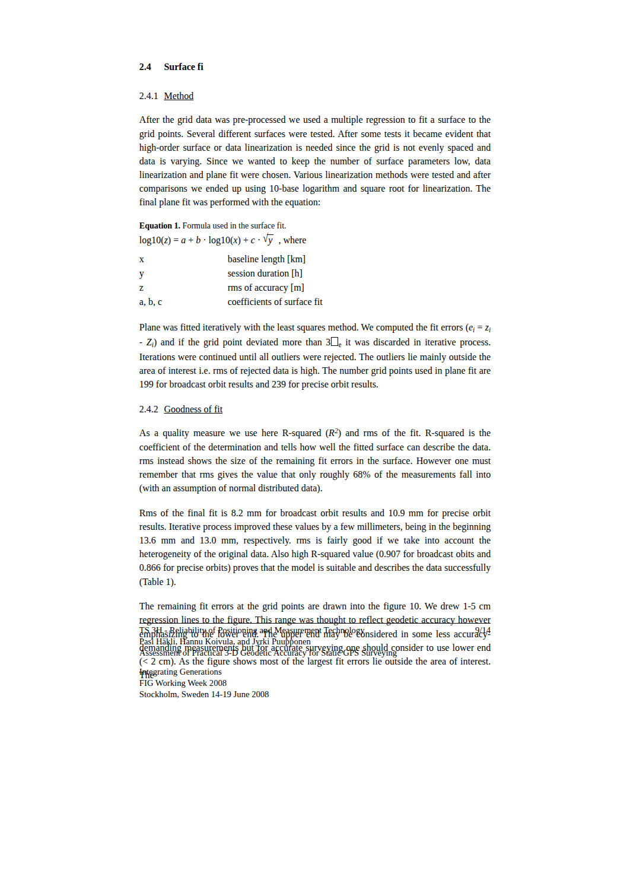2.4 Surface fi
2.4.1 Method
After the grid data was pre-processed we used a multiple regression to fit a surface to the grid points. Several different surfaces were tested. After some tests it became evident that high-order surface or data linearization is needed since the grid is not evenly spaced and data is varying. Since we wanted to keep the number of surface parameters low, data linearization and plane fit were chosen. Various linearization methods were tested and after comparisons we ended up using 10-base logarithm and square root for linearization. The final plane fit was performed with the equation:
Equation 1. Formula used in the surface fit.
log10(z) = a + b · log10(x) + c · √y , where
| x | baseline length [km] |
| y | session duration [h] |
| z | rms of accuracy [m] |
| a, b, c | coefficients of surface fit |
Plane was fitted iteratively with the least squares method. We computed the fit errors (ei = zi - Zi) and if the grid point deviated more than 3e it was discarded in iterative process. Iterations were continued until all outliers were rejected. The outliers lie mainly outside the area of interest i.e. rms of rejected data is high. The number grid points used in plane fit are 199 for broadcast orbit results and 239 for precise orbit results.
2.4.2 Goodness of fit
As a quality measure we use here R-squared (R2) and rms of the fit. R-squared is the coefficient of the determination and tells how well the fitted surface can describe the data. rms instead shows the size of the remaining fit errors in the surface. However one must remember that rms gives the value that only roughly 68% of the measurements fall into (with an assumption of normal distributed data).
Rms of the final fit is 8.2 mm for broadcast orbit results and 10.9 mm for precise orbit results. Iterative process improved these values by a few millimeters, being in the beginning 13.6 mm and 13.0 mm, respectively. rms is fairly good if we take into account the heterogeneity of the original data. Also high R-squared value (0.907 for broadcast obits and 0.866 for precise orbits) proves that the model is suitable and describes the data successfully (Table 1).
The remaining fit errors at the grid points are drawn into the figure 10. We drew 1-5 cm regression lines to the figure. This range was thought to reflect geodetic accuracy however emphasizing to the lower end. The upper end may be considered in some less accuracy-demanding measurements but for accurate surveying one should consider to use lower end (< 2 cm). As the figure shows most of the largest fit errors lie outside the area of interest. The
9/14
TS 3H - Reliability of Positioning and Measurement Technology
Pasi Häkli, Hannu Koivula, and Jyrki Puupponen
Assessment of Practical 3-D Geodetic Accuracy for Static GPS Surveying
Integrating Generations
FIG Working Week 2008
Stockholm, Sweden 14-19 June 2008